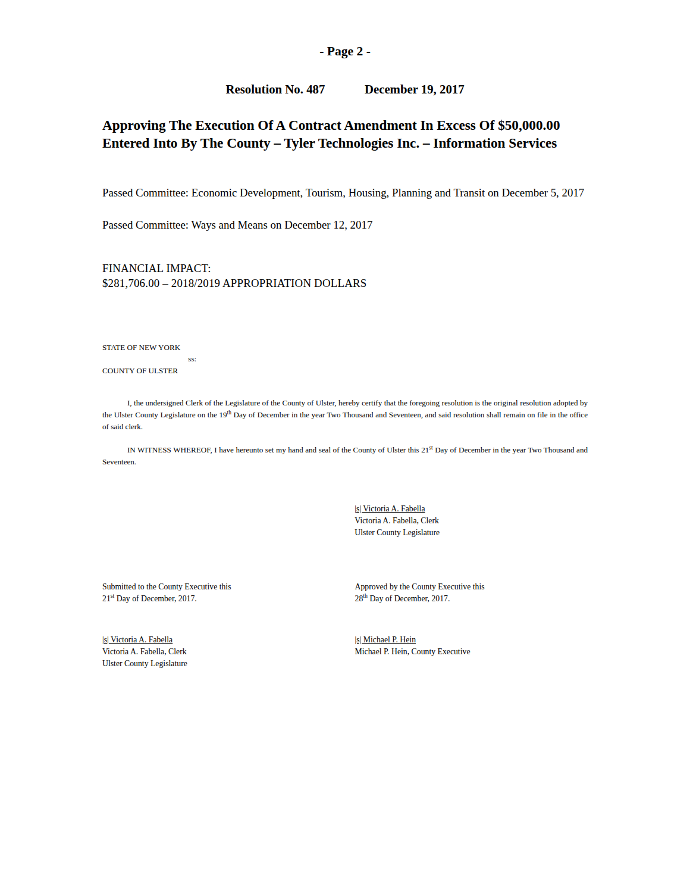- Page 2 -
Resolution No. 487 December 19, 2017
Approving The Execution Of A Contract Amendment In Excess Of $50,000.00 Entered Into By The County – Tyler Technologies Inc. – Information Services
Passed Committee: Economic Development, Tourism, Housing, Planning and Transit on December 5, 2017
Passed Committee: Ways and Means on December 12, 2017
FINANCIAL IMPACT:
$281,706.00 – 2018/2019 APPROPRIATION DOLLARS
STATE OF NEW YORK
ss: COUNTY OF ULSTER
I, the undersigned Clerk of the Legislature of the County of Ulster, hereby certify that the foregoing resolution is the original resolution adopted by the Ulster County Legislature on the 19th Day of December in the year Two Thousand and Seventeen, and said resolution shall remain on file in the office of said clerk.
IN WITNESS WHEREOF, I have hereunto set my hand and seal of the County of Ulster this 21st Day of December in the year Two Thousand and Seventeen.
|s| Victoria A. Fabella
Victoria A. Fabella, Clerk
Ulster County Legislature
| Submitted to the County Executive this 21 st Day of December, 2017. | Approved by the County Executive this 28 th Day of December, 2017. |
| /s/ Victoria A. Fabella Victoria A. Fabella, Clerk Ulster County Legislature | /s/ Michael P. Hein Michael P. Hein, County Executive |